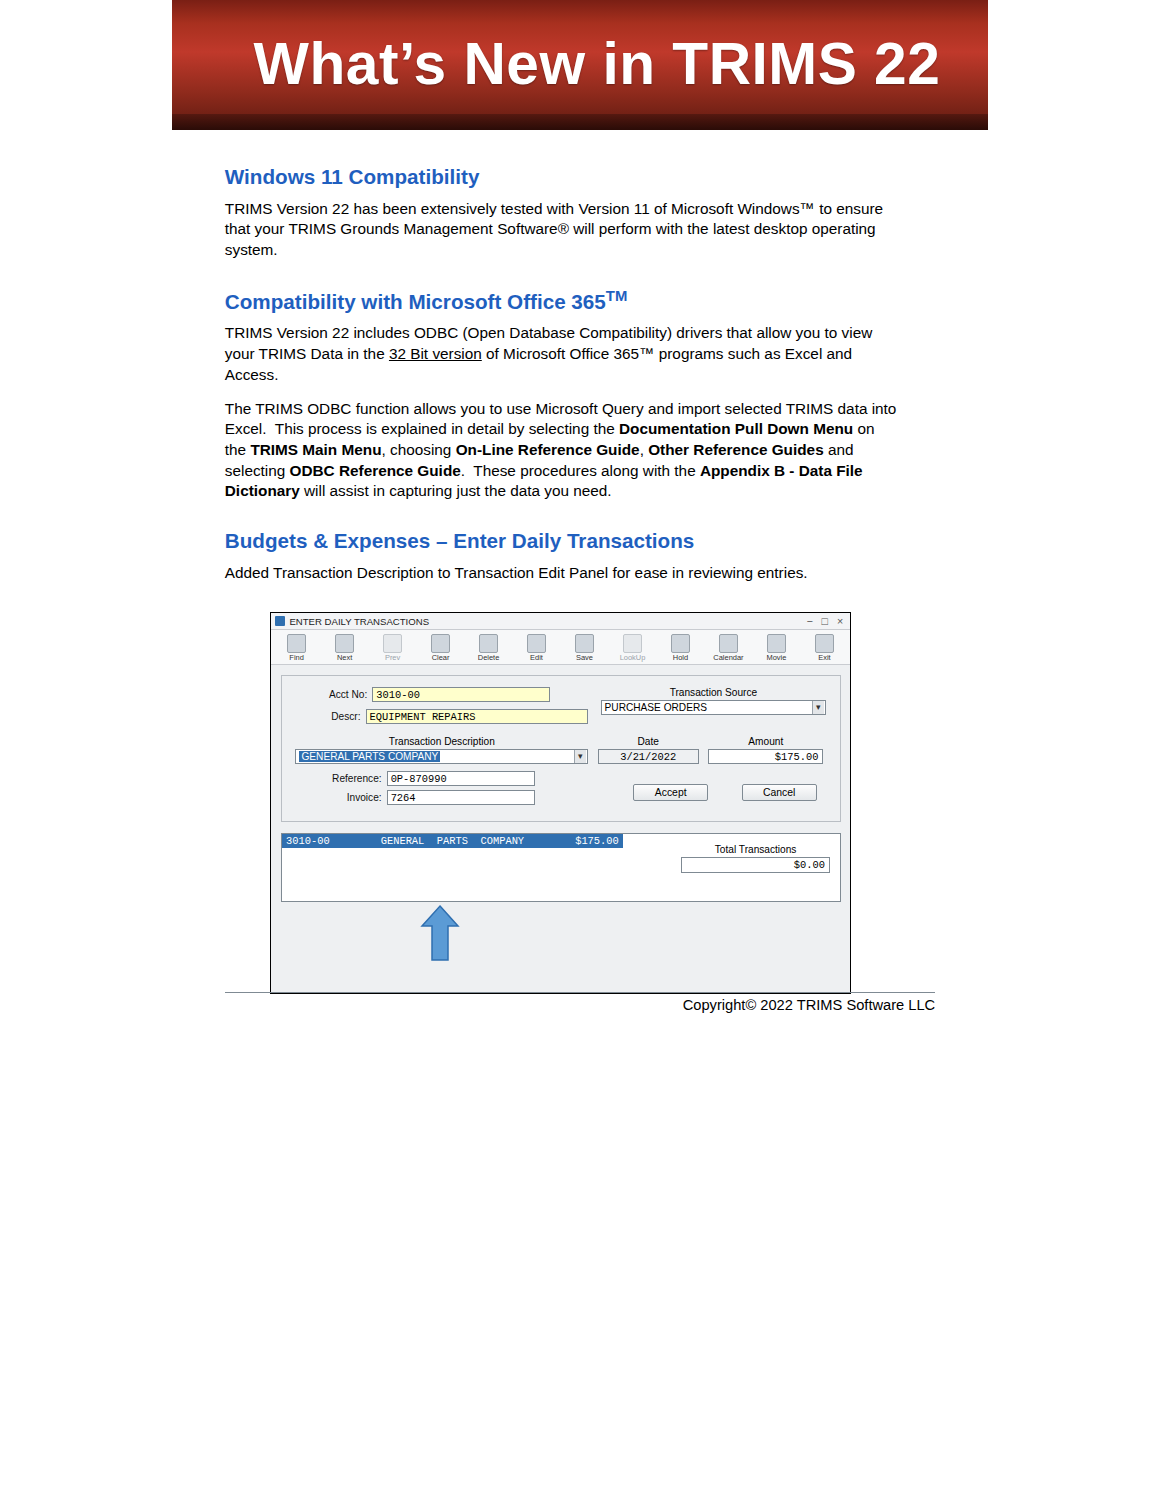What’s New in TRIMS 22
Windows 11 Compatibility
TRIMS Version 22 has been extensively tested with Version 11 of Microsoft Windows™ to ensure that your TRIMS Grounds Management Software® will perform with the latest desktop operating system.
Compatibility with Microsoft Office 365TM
TRIMS Version 22 includes ODBC (Open Database Compatibility) drivers that allow you to view your TRIMS Data in the 32 Bit version of Microsoft Office 365™ programs such as Excel and Access.
The TRIMS ODBC function allows you to use Microsoft Query and import selected TRIMS data into Excel. This process is explained in detail by selecting the Documentation Pull Down Menu on the TRIMS Main Menu, choosing On-Line Reference Guide, Other Reference Guides and selecting ODBC Reference Guide. These procedures along with the Appendix B - Data File Dictionary will assist in capturing just the data you need.
Budgets & Expenses – Enter Daily Transactions
Added Transaction Description to Transaction Edit Panel for ease in reviewing entries.
ENTER DAILY TRANSACTIONS
− □ ×
Find
Next
Prev
Clear
Delete
Edit
Save
LookUp
Hold
Calendar
Movie
Exit
Acct No:
3010-00
Descr:
EQUIPMENT REPAIRS
Transaction Source
PURCHASE ORDERS
Transaction Description
GENERAL PARTS COMPANY
Date
3/21/2022
Amount
$175.00
Reference:
0P-870990
Invoice:
7264
Accept
Cancel
3010-00 GENERAL PARTS COMPANY $175.00
Total Transactions
$0.00
Copyright© 2022 TRIMS Software LLC